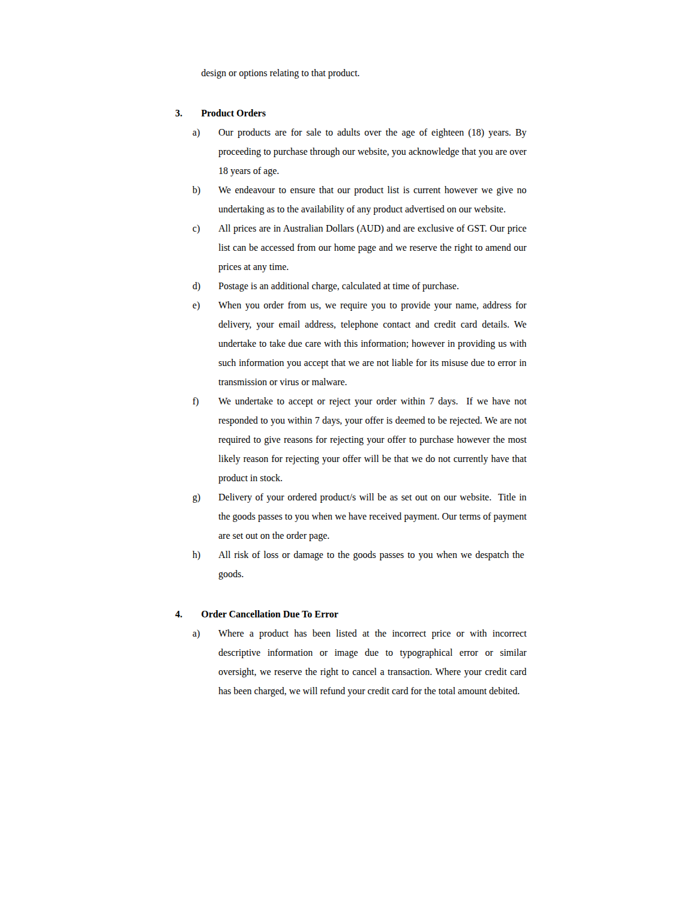design or options relating to that product.
3. Product Orders
Our products are for sale to adults over the age of eighteen (18) years. By proceeding to purchase through our website, you acknowledge that you are over 18 years of age.
We endeavour to ensure that our product list is current however we give no undertaking as to the availability of any product advertised on our website.
All prices are in Australian Dollars (AUD) and are exclusive of GST. Our price list can be accessed from our home page and we reserve the right to amend our prices at any time.
Postage is an additional charge, calculated at time of purchase.
When you order from us, we require you to provide your name, address for delivery, your email address, telephone contact and credit card details. We undertake to take due care with this information; however in providing us with such information you accept that we are not liable for its misuse due to error in transmission or virus or malware.
We undertake to accept or reject your order within 7 days. If we have not responded to you within 7 days, your offer is deemed to be rejected. We are not required to give reasons for rejecting your offer to purchase however the most likely reason for rejecting your offer will be that we do not currently have that product in stock.
Delivery of your ordered product/s will be as set out on our website. Title in the goods passes to you when we have received payment. Our terms of payment are set out on the order page.
All risk of loss or damage to the goods passes to you when we despatch the goods.
4. Order Cancellation Due To Error
Where a product has been listed at the incorrect price or with incorrect descriptive information or image due to typographical error or similar oversight, we reserve the right to cancel a transaction. Where your credit card has been charged, we will refund your credit card for the total amount debited.